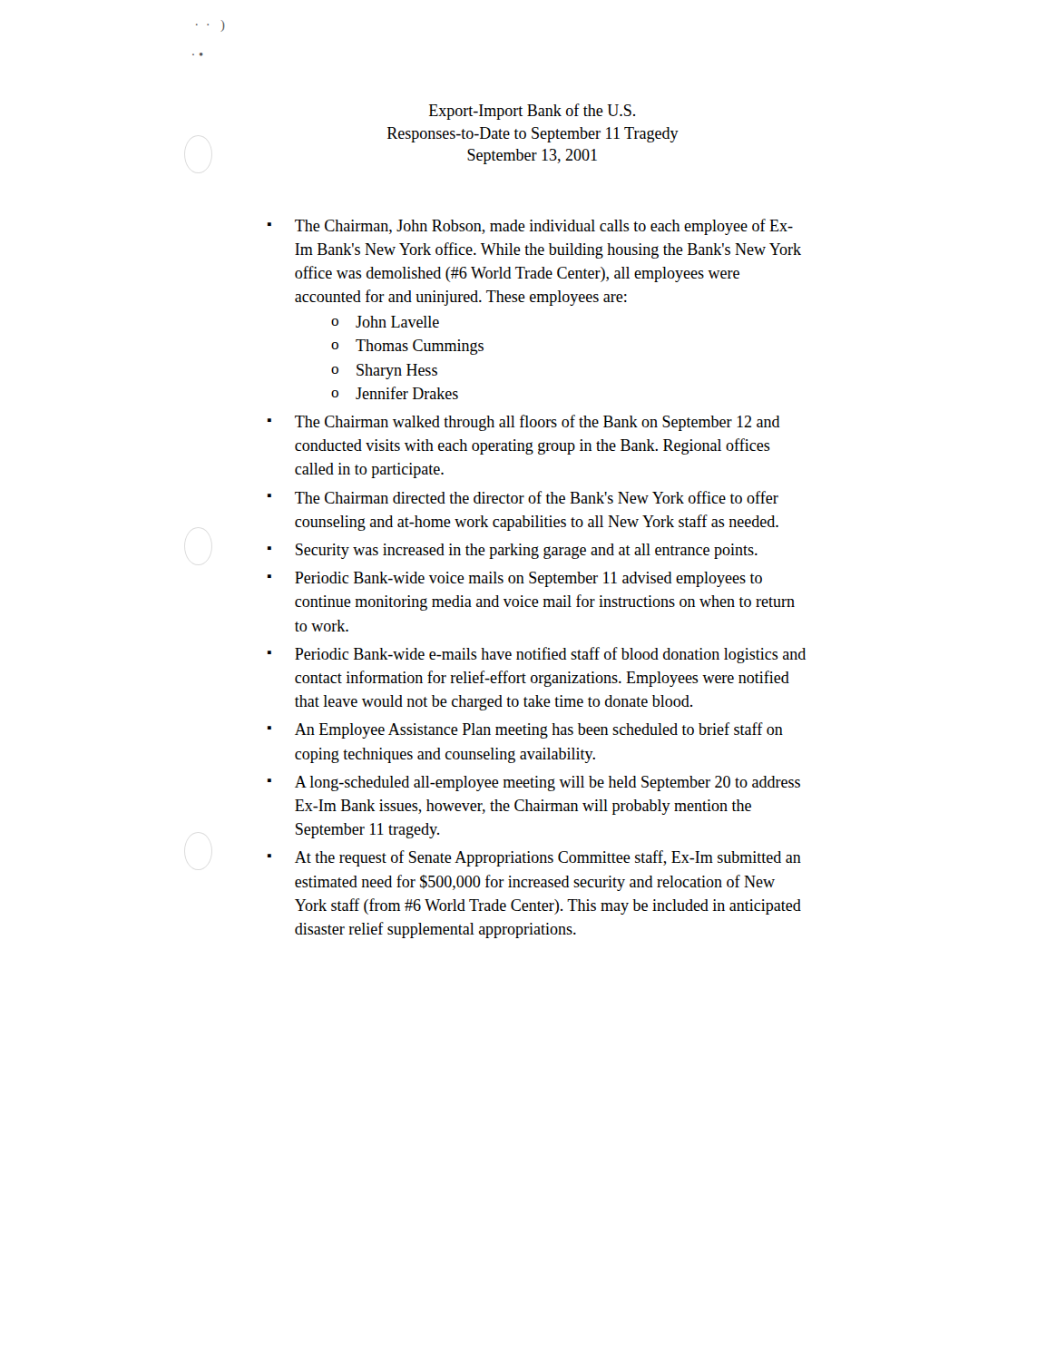··)
· •
Export-Import Bank of the U.S.
Responses-to-Date to September 11 Tragedy
September 13, 2001
The Chairman, John Robson, made individual calls to each employee of Ex-Im Bank's New York office. While the building housing the Bank's New York office was demolished (#6 World Trade Center), all employees were accounted for and uninjured. These employees are:
John Lavelle
Thomas Cummings
Sharyn Hess
Jennifer Drakes
The Chairman walked through all floors of the Bank on September 12 and conducted visits with each operating group in the Bank. Regional offices called in to participate.
The Chairman directed the director of the Bank's New York office to offer counseling and at-home work capabilities to all New York staff as needed.
Security was increased in the parking garage and at all entrance points.
Periodic Bank-wide voice mails on September 11 advised employees to continue monitoring media and voice mail for instructions on when to return to work.
Periodic Bank-wide e-mails have notified staff of blood donation logistics and contact information for relief-effort organizations. Employees were notified that leave would not be charged to take time to donate blood.
An Employee Assistance Plan meeting has been scheduled to brief staff on coping techniques and counseling availability.
A long-scheduled all-employee meeting will be held September 20 to address Ex-Im Bank issues, however, the Chairman will probably mention the September 11 tragedy.
At the request of Senate Appropriations Committee staff, Ex-Im submitted an estimated need for $500,000 for increased security and relocation of New York staff (from #6 World Trade Center). This may be included in anticipated disaster relief supplemental appropriations.